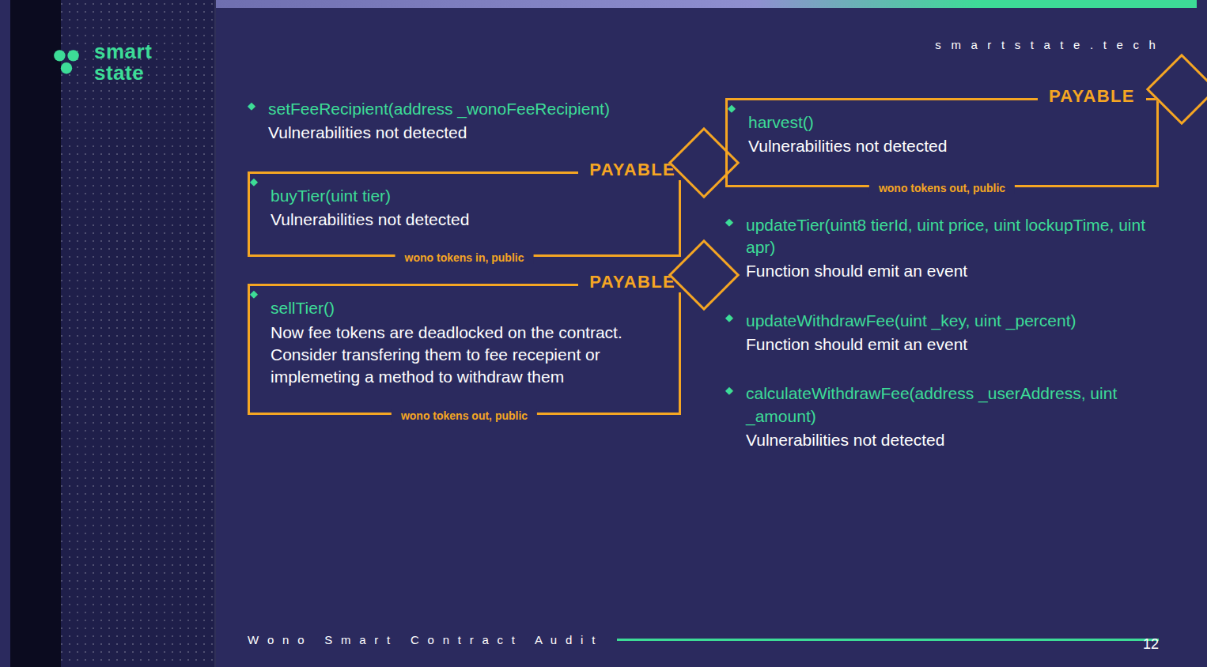smart
state
s m a r t s t a t e . t e c h
setFeeRecipient(address _wonoFeeRecipient) Vulnerabilities not detected
PAYABLE buyTier(uint tier) Vulnerabilities not detected wono tokens in, public
PAYABLE sellTier() Now fee tokens are deadlocked on the contract. Consider transfering them to fee recepient or implemeting a method to withdraw them wono tokens out, public
PAYABLE harvest() Vulnerabilities not detected wono tokens out, public
updateTier(uint8 tierId, uint price, uint lockupTime, uint apr) Function should emit an event
updateWithdrawFee(uint _key, uint _percent) Function should emit an event
calculateWithdrawFee(address _userAddress, uint _amount) Vulnerabilities not detected
W o n o S m a r t C o n t r a c t A u d i t
12